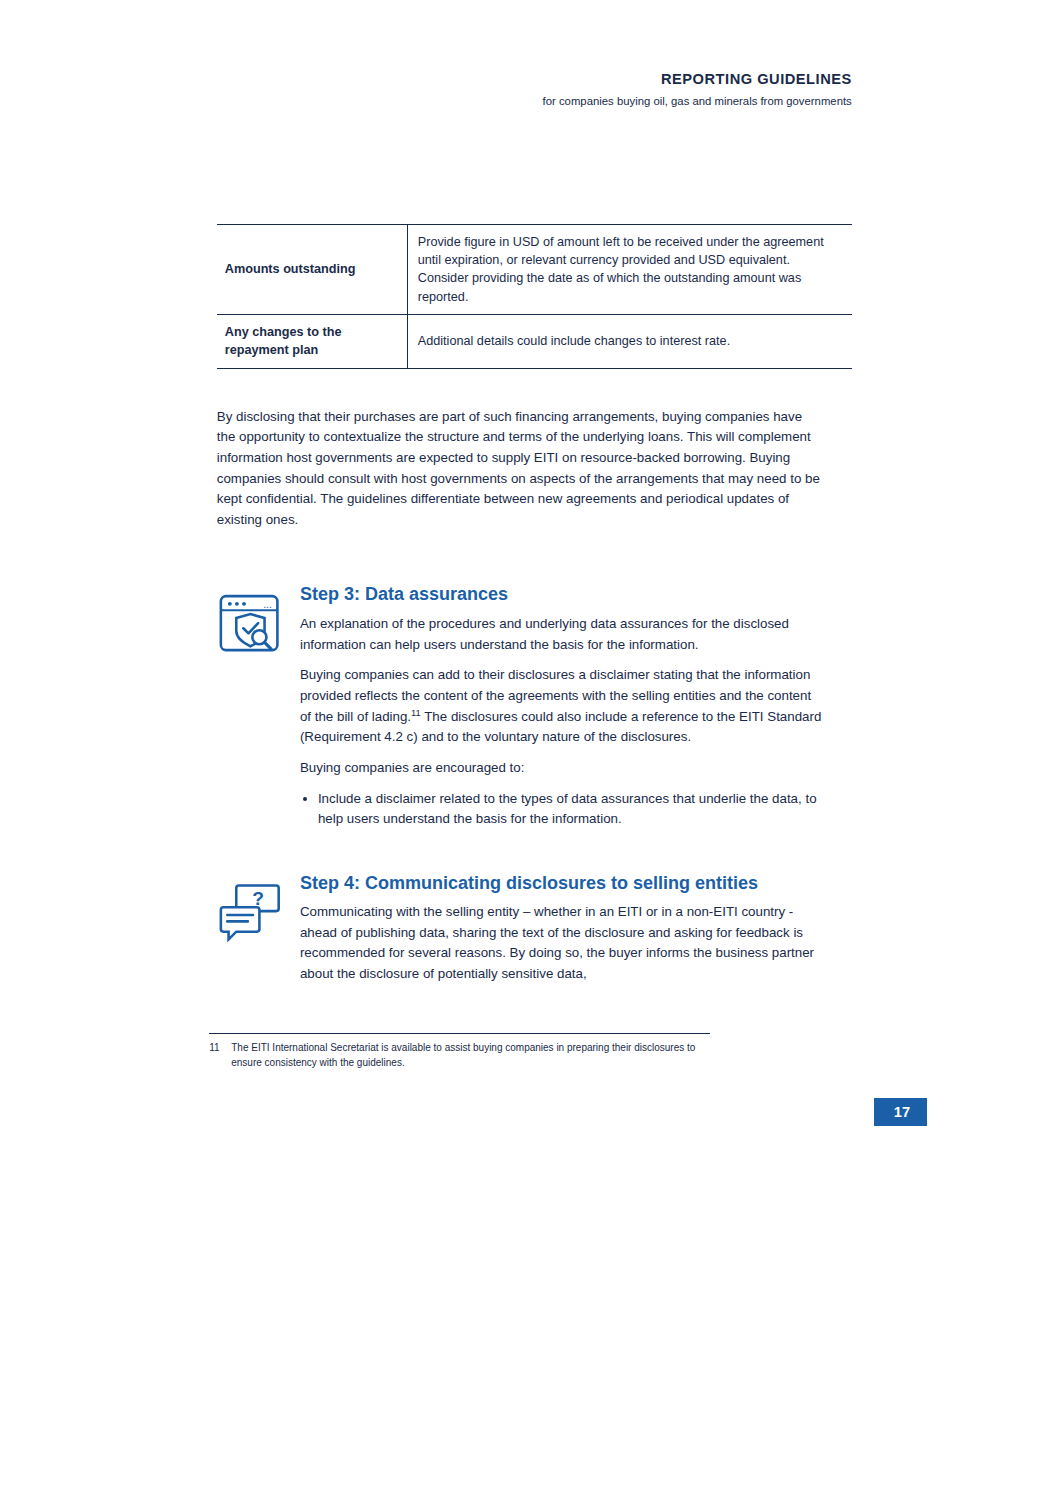REPORTING GUIDELINES
for companies buying oil, gas and minerals from governments
| Amounts outstanding | Provide figure in USD of amount left to be received under the agreement until expiration, or relevant currency provided and USD equivalent. Consider providing the date as of which the outstanding amount was reported. |
| Any changes to the repayment plan | Additional details could include changes to interest rate. |
By disclosing that their purchases are part of such financing arrangements, buying companies have the opportunity to contextualize the structure and terms of the underlying loans. This will complement information host governments are expected to supply EITI on resource-backed borrowing. Buying companies should consult with host governments on aspects of the arrangements that may need to be kept confidential. The guidelines differentiate between new agreements and periodical updates of existing ones.
...
Step 3: Data assurances
An explanation of the procedures and underlying data assurances for the disclosed information can help users understand the basis for the information.
Buying companies can add to their disclosures a disclaimer stating that the information provided reflects the content of the agreements with the selling entities and the content of the bill of lading.11 The disclosures could also include a reference to the EITI Standard (Requirement 4.2 c) and to the voluntary nature of the disclosures.
Buying companies are encouraged to:
Include a disclaimer related to the types of data assurances that underlie the data, to help users understand the basis for the information.
?
Step 4: Communicating disclosures to selling entities
Communicating with the selling entity – whether in an EITI or in a non-EITI country - ahead of publishing data, sharing the text of the disclosure and asking for feedback is recommended for several reasons. By doing so, the buyer informs the business partner about the disclosure of potentially sensitive data,
11 The EITI International Secretariat is available to assist buying companies in preparing their disclosures to ensure consistency with the guidelines.
17